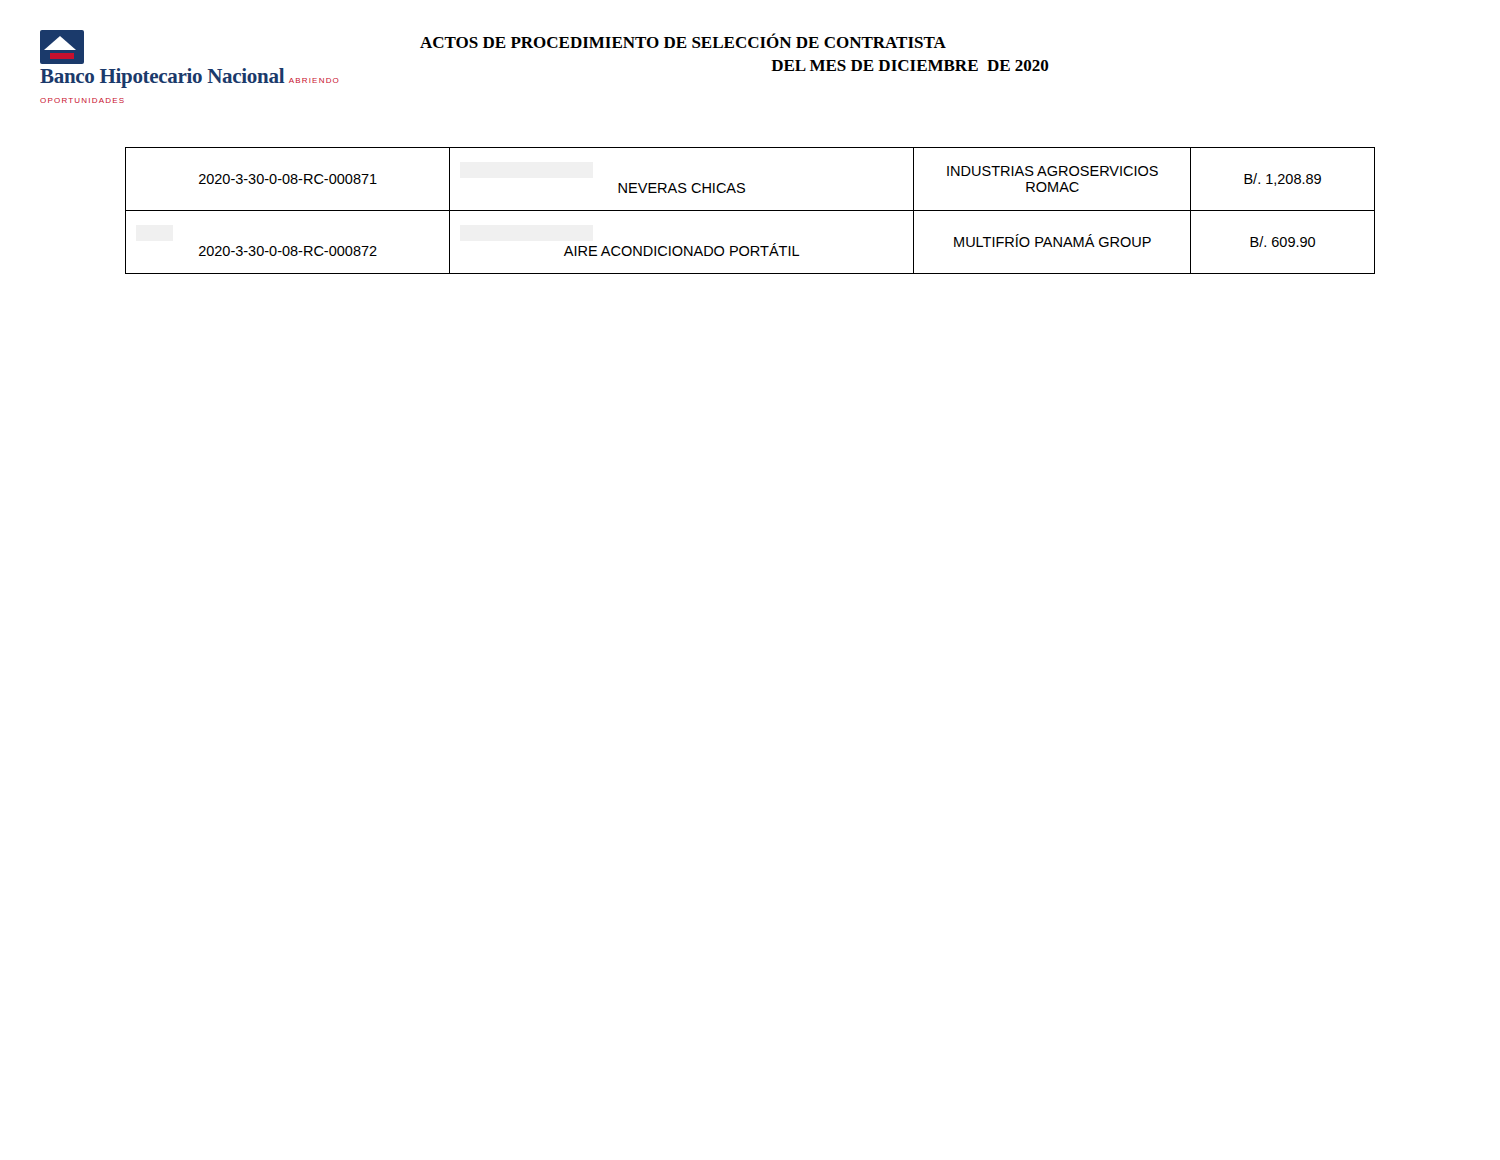Banco Hipotecario Nacional ABRIENDO OPORTUNIDADES
ACTOS DE PROCEDIMIENTO DE SELECCIÓN DE CONTRATISTA
DEL MES DE DICIEMBRE DE 2020
| 2020-3-30-0-08-RC-000871 | NEVERAS CHICAS | INDUSTRIAS AGROSERVICIOS ROMAC | B/. 1,208.89 |
| 2020-3-30-0-08-RC-000872 | AIRE ACONDICIONADO PORTÁTIL | MULTIFRÍO PANAMÁ GROUP | B/. 609.90 |